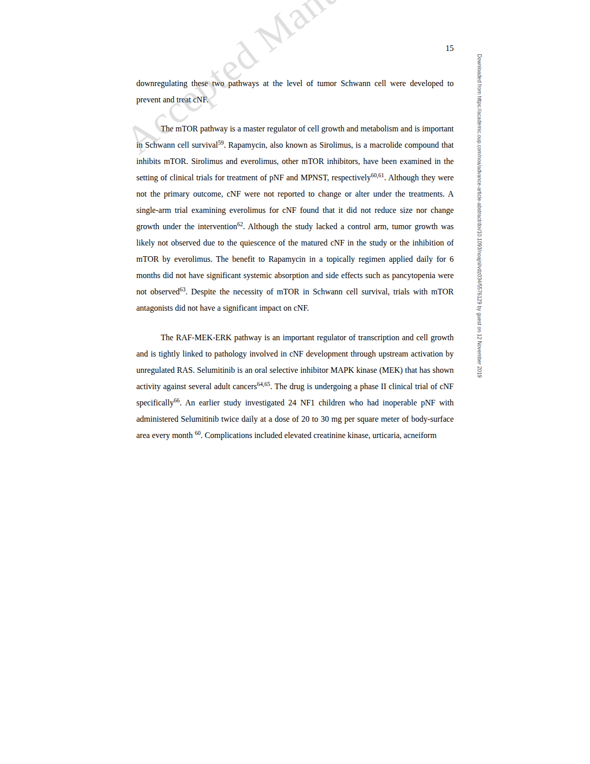Accepted Manuscript
Downloaded from https://academic.oup.com/noa/advance-article-abstract/doi/10.1093/noajnl/vdz034/5576129 by guest on 12 November 2019
15
downregulating these two pathways at the level of tumor Schwann cell were developed to prevent and treat cNF.
The mTOR pathway is a master regulator of cell growth and metabolism and is important in Schwann cell survival59. Rapamycin, also known as Sirolimus, is a macrolide compound that inhibits mTOR. Sirolimus and everolimus, other mTOR inhibitors, have been examined in the setting of clinical trials for treatment of pNF and MPNST, respectively60,61. Although they were not the primary outcome, cNF were not reported to change or alter under the treatments. A single-arm trial examining everolimus for cNF found that it did not reduce size nor change growth under the intervention62. Although the study lacked a control arm, tumor growth was likely not observed due to the quiescence of the matured cNF in the study or the inhibition of mTOR by everolimus. The benefit to Rapamycin in a topically regimen applied daily for 6 months did not have significant systemic absorption and side effects such as pancytopenia were not observed63. Despite the necessity of mTOR in Schwann cell survival, trials with mTOR antagonists did not have a significant impact on cNF.
The RAF-MEK-ERK pathway is an important regulator of transcription and cell growth and is tightly linked to pathology involved in cNF development through upstream activation by unregulated RAS. Selumitinib is an oral selective inhibitor MAPK kinase (MEK) that has shown activity against several adult cancers64,65. The drug is undergoing a phase II clinical trial of cNF specifically66. An earlier study investigated 24 NF1 children who had inoperable pNF with administered Selumitinib twice daily at a dose of 20 to 30 mg per square meter of body-surface area every month 60. Complications included elevated creatinine kinase, urticaria, acneiform